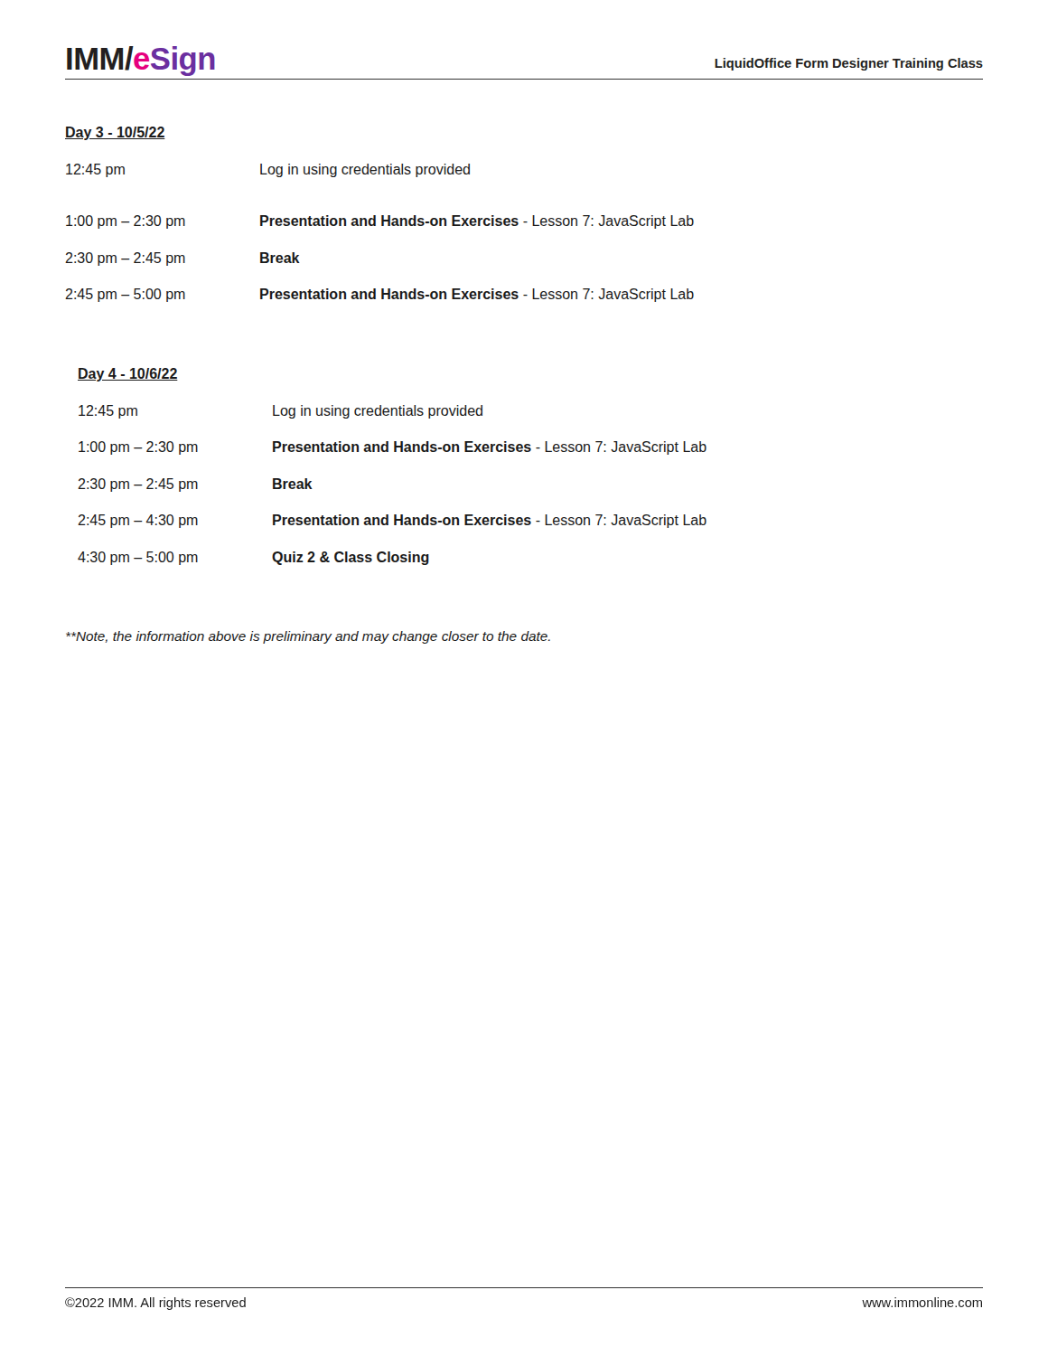IMM/eSign
LiquidOffice Form Designer Training Class
Day 3 - 10/5/22
| 12:45 pm | Log in using credentials provided |
| 1:00 pm – 2:30 pm | Presentation and Hands-on Exercises - Lesson 7: JavaScript Lab |
| 2:30 pm – 2:45 pm | Break |
| 2:45 pm – 5:00 pm | Presentation and Hands-on Exercises - Lesson 7: JavaScript Lab |
Day 4 - 10/6/22
| 12:45 pm | Log in using credentials provided |
| 1:00 pm – 2:30 pm | Presentation and Hands-on Exercises - Lesson 7: JavaScript Lab |
| 2:30 pm – 2:45 pm | Break |
| 2:45 pm – 4:30 pm | Presentation and Hands-on Exercises - Lesson 7: JavaScript Lab |
| 4:30 pm – 5:00 pm | Quiz 2 & Class Closing |
**Note, the information above is preliminary and may change closer to the date.
©2022 IMM. All rights reserved www.immonline.com